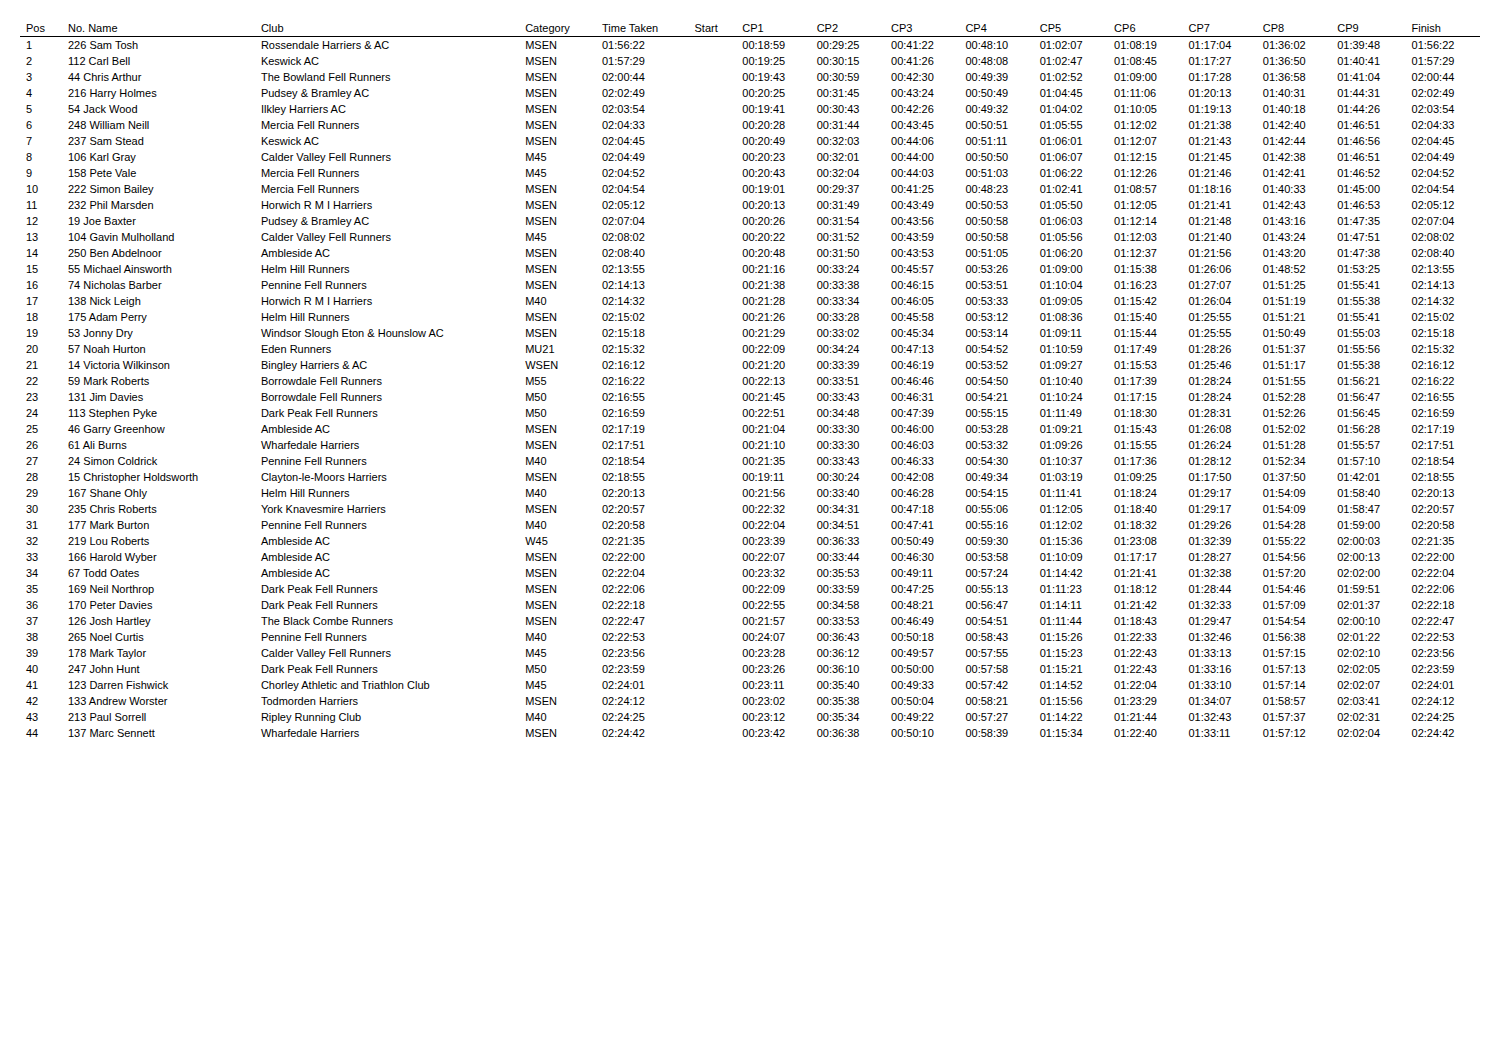| Pos | No. Name | Club | Category | Time Taken | Start | CP1 | CP2 | CP3 | CP4 | CP5 | CP6 | CP7 | CP8 | CP9 | Finish |
| --- | --- | --- | --- | --- | --- | --- | --- | --- | --- | --- | --- | --- | --- | --- | --- |
| 1 | 226 Sam Tosh | Rossendale Harriers & AC | MSEN | 01:56:22 | | 00:18:59 | 00:29:25 | 00:41:22 | 00:48:10 | 01:02:07 | 01:08:19 | 01:17:04 | 01:36:02 | 01:39:48 | 01:56:22 |
| 2 | 112 Carl Bell | Keswick AC | MSEN | 01:57:29 | | 00:19:25 | 00:30:15 | 00:41:26 | 00:48:08 | 01:02:47 | 01:08:45 | 01:17:27 | 01:36:50 | 01:40:41 | 01:57:29 |
| 3 | 44 Chris Arthur | The Bowland Fell Runners | MSEN | 02:00:44 | | 00:19:43 | 00:30:59 | 00:42:30 | 00:49:39 | 01:02:52 | 01:09:00 | 01:17:28 | 01:36:58 | 01:41:04 | 02:00:44 |
| 4 | 216 Harry Holmes | Pudsey & Bramley AC | MSEN | 02:02:49 | | 00:20:25 | 00:31:45 | 00:43:24 | 00:50:49 | 01:04:45 | 01:11:06 | 01:20:13 | 01:40:31 | 01:44:31 | 02:02:49 |
| 5 | 54 Jack Wood | Ilkley Harriers AC | MSEN | 02:03:54 | | 00:19:41 | 00:30:43 | 00:42:26 | 00:49:32 | 01:04:02 | 01:10:05 | 01:19:13 | 01:40:18 | 01:44:26 | 02:03:54 |
| 6 | 248 William Neill | Mercia Fell Runners | MSEN | 02:04:33 | | 00:20:28 | 00:31:44 | 00:43:45 | 00:50:51 | 01:05:55 | 01:12:02 | 01:21:38 | 01:42:40 | 01:46:51 | 02:04:33 |
| 7 | 237 Sam Stead | Keswick AC | MSEN | 02:04:45 | | 00:20:49 | 00:32:03 | 00:44:06 | 00:51:11 | 01:06:01 | 01:12:07 | 01:21:43 | 01:42:44 | 01:46:56 | 02:04:45 |
| 8 | 106 Karl Gray | Calder Valley Fell Runners | M45 | 02:04:49 | | 00:20:23 | 00:32:01 | 00:44:00 | 00:50:50 | 01:06:07 | 01:12:15 | 01:21:45 | 01:42:38 | 01:46:51 | 02:04:49 |
| 9 | 158 Pete Vale | Mercia Fell Runners | M45 | 02:04:52 | | 00:20:43 | 00:32:04 | 00:44:03 | 00:51:03 | 01:06:22 | 01:12:26 | 01:21:46 | 01:42:41 | 01:46:52 | 02:04:52 |
| 10 | 222 Simon Bailey | Mercia Fell Runners | MSEN | 02:04:54 | | 00:19:01 | 00:29:37 | 00:41:25 | 00:48:23 | 01:02:41 | 01:08:57 | 01:18:16 | 01:40:33 | 01:45:00 | 02:04:54 |
| 11 | 232 Phil Marsden | Horwich R M I Harriers | MSEN | 02:05:12 | | 00:20:13 | 00:31:49 | 00:43:49 | 00:50:53 | 01:05:50 | 01:12:05 | 01:21:41 | 01:42:43 | 01:46:53 | 02:05:12 |
| 12 | 19 Joe Baxter | Pudsey & Bramley AC | MSEN | 02:07:04 | | 00:20:26 | 00:31:54 | 00:43:56 | 00:50:58 | 01:06:03 | 01:12:14 | 01:21:48 | 01:43:16 | 01:47:35 | 02:07:04 |
| 13 | 104 Gavin Mulholland | Calder Valley Fell Runners | M45 | 02:08:02 | | 00:20:22 | 00:31:52 | 00:43:59 | 00:50:58 | 01:05:56 | 01:12:03 | 01:21:40 | 01:43:24 | 01:47:51 | 02:08:02 |
| 14 | 250 Ben Abdelnoor | Ambleside AC | MSEN | 02:08:40 | | 00:20:48 | 00:31:50 | 00:43:53 | 00:51:05 | 01:06:20 | 01:12:37 | 01:21:56 | 01:43:20 | 01:47:38 | 02:08:40 |
| 15 | 55 Michael Ainsworth | Helm Hill Runners | MSEN | 02:13:55 | | 00:21:16 | 00:33:24 | 00:45:57 | 00:53:26 | 01:09:00 | 01:15:38 | 01:26:06 | 01:48:52 | 01:53:25 | 02:13:55 |
| 16 | 74 Nicholas Barber | Pennine Fell Runners | MSEN | 02:14:13 | | 00:21:38 | 00:33:38 | 00:46:15 | 00:53:51 | 01:10:04 | 01:16:23 | 01:27:07 | 01:51:25 | 01:55:41 | 02:14:13 |
| 17 | 138 Nick Leigh | Horwich R M I Harriers | M40 | 02:14:32 | | 00:21:28 | 00:33:34 | 00:46:05 | 00:53:33 | 01:09:05 | 01:15:42 | 01:26:04 | 01:51:19 | 01:55:38 | 02:14:32 |
| 18 | 175 Adam Perry | Helm Hill Runners | MSEN | 02:15:02 | | 00:21:26 | 00:33:28 | 00:45:58 | 00:53:12 | 01:08:36 | 01:15:40 | 01:25:55 | 01:51:21 | 01:55:41 | 02:15:02 |
| 19 | 53 Jonny Dry | Windsor Slough Eton & Hounslow AC | MSEN | 02:15:18 | | 00:21:29 | 00:33:02 | 00:45:34 | 00:53:14 | 01:09:11 | 01:15:44 | 01:25:55 | 01:50:49 | 01:55:03 | 02:15:18 |
| 20 | 57 Noah Hurton | Eden Runners | MU21 | 02:15:32 | | 00:22:09 | 00:34:24 | 00:47:13 | 00:54:52 | 01:10:59 | 01:17:49 | 01:28:26 | 01:51:37 | 01:55:56 | 02:15:32 |
| 21 | 14 Victoria Wilkinson | Bingley Harriers & AC | WSEN | 02:16:12 | | 00:21:20 | 00:33:39 | 00:46:19 | 00:53:52 | 01:09:27 | 01:15:53 | 01:25:46 | 01:51:17 | 01:55:38 | 02:16:12 |
| 22 | 59 Mark Roberts | Borrowdale Fell Runners | M55 | 02:16:22 | | 00:22:13 | 00:33:51 | 00:46:46 | 00:54:50 | 01:10:40 | 01:17:39 | 01:28:24 | 01:51:55 | 01:56:21 | 02:16:22 |
| 23 | 131 Jim Davies | Borrowdale Fell Runners | M50 | 02:16:55 | | 00:21:45 | 00:33:43 | 00:46:31 | 00:54:21 | 01:10:24 | 01:17:15 | 01:28:24 | 01:52:28 | 01:56:47 | 02:16:55 |
| 24 | 113 Stephen Pyke | Dark Peak Fell Runners | M50 | 02:16:59 | | 00:22:51 | 00:34:48 | 00:47:39 | 00:55:15 | 01:11:49 | 01:18:30 | 01:28:31 | 01:52:26 | 01:56:45 | 02:16:59 |
| 25 | 46 Garry Greenhow | Ambleside AC | MSEN | 02:17:19 | | 00:21:04 | 00:33:30 | 00:46:00 | 00:53:28 | 01:09:21 | 01:15:43 | 01:26:08 | 01:52:02 | 01:56:28 | 02:17:19 |
| 26 | 61 Ali Burns | Wharfedale Harriers | MSEN | 02:17:51 | | 00:21:10 | 00:33:30 | 00:46:03 | 00:53:32 | 01:09:26 | 01:15:55 | 01:26:24 | 01:51:28 | 01:55:57 | 02:17:51 |
| 27 | 24 Simon Coldrick | Pennine Fell Runners | M40 | 02:18:54 | | 00:21:35 | 00:33:43 | 00:46:33 | 00:54:30 | 01:10:37 | 01:17:36 | 01:28:12 | 01:52:34 | 01:57:10 | 02:18:54 |
| 28 | 15 Christopher Holdsworth | Clayton-le-Moors Harriers | MSEN | 02:18:55 | | 00:19:11 | 00:30:24 | 00:42:08 | 00:49:34 | 01:03:19 | 01:09:25 | 01:17:50 | 01:37:50 | 01:42:01 | 02:18:55 |
| 29 | 167 Shane Ohly | Helm Hill Runners | M40 | 02:20:13 | | 00:21:56 | 00:33:40 | 00:46:28 | 00:54:15 | 01:11:41 | 01:18:24 | 01:29:17 | 01:54:09 | 01:58:40 | 02:20:13 |
| 30 | 235 Chris Roberts | York Knavesmire Harriers | MSEN | 02:20:57 | | 00:22:32 | 00:34:31 | 00:47:18 | 00:55:06 | 01:12:05 | 01:18:40 | 01:29:17 | 01:54:09 | 01:58:47 | 02:20:57 |
| 31 | 177 Mark Burton | Pennine Fell Runners | M40 | 02:20:58 | | 00:22:04 | 00:34:51 | 00:47:41 | 00:55:16 | 01:12:02 | 01:18:32 | 01:29:26 | 01:54:28 | 01:59:00 | 02:20:58 |
| 32 | 219 Lou Roberts | Ambleside AC | W45 | 02:21:35 | | 00:23:39 | 00:36:33 | 00:50:49 | 00:59:30 | 01:15:36 | 01:23:08 | 01:32:39 | 01:55:22 | 02:00:03 | 02:21:35 |
| 33 | 166 Harold Wyber | Ambleside AC | MSEN | 02:22:00 | | 00:22:07 | 00:33:44 | 00:46:30 | 00:53:58 | 01:10:09 | 01:17:17 | 01:28:27 | 01:54:56 | 02:00:13 | 02:22:00 |
| 34 | 67 Todd Oates | Ambleside AC | MSEN | 02:22:04 | | 00:23:32 | 00:35:53 | 00:49:11 | 00:57:24 | 01:14:42 | 01:21:41 | 01:32:38 | 01:57:20 | 02:02:00 | 02:22:04 |
| 35 | 169 Neil Northrop | Dark Peak Fell Runners | MSEN | 02:22:06 | | 00:22:09 | 00:33:59 | 00:47:25 | 00:55:13 | 01:11:23 | 01:18:12 | 01:28:44 | 01:54:46 | 01:59:51 | 02:22:06 |
| 36 | 170 Peter Davies | Dark Peak Fell Runners | MSEN | 02:22:18 | | 00:22:55 | 00:34:58 | 00:48:21 | 00:56:47 | 01:14:11 | 01:21:42 | 01:32:33 | 01:57:09 | 02:01:37 | 02:22:18 |
| 37 | 126 Josh Hartley | The Black Combe Runners | MSEN | 02:22:47 | | 00:21:57 | 00:33:53 | 00:46:49 | 00:54:51 | 01:11:44 | 01:18:43 | 01:29:47 | 01:54:54 | 02:00:10 | 02:22:47 |
| 38 | 265 Noel Curtis | Pennine Fell Runners | M40 | 02:22:53 | | 00:24:07 | 00:36:43 | 00:50:18 | 00:58:43 | 01:15:26 | 01:22:33 | 01:32:46 | 01:56:38 | 02:01:22 | 02:22:53 |
| 39 | 178 Mark Taylor | Calder Valley Fell Runners | M45 | 02:23:56 | | 00:23:28 | 00:36:12 | 00:49:57 | 00:57:55 | 01:15:23 | 01:22:43 | 01:33:13 | 01:57:15 | 02:02:10 | 02:23:56 |
| 40 | 247 John Hunt | Dark Peak Fell Runners | M50 | 02:23:59 | | 00:23:26 | 00:36:10 | 00:50:00 | 00:57:58 | 01:15:21 | 01:22:43 | 01:33:16 | 01:57:13 | 02:02:05 | 02:23:59 |
| 41 | 123 Darren Fishwick | Chorley Athletic and Triathlon Club | M45 | 02:24:01 | | 00:23:11 | 00:35:40 | 00:49:33 | 00:57:42 | 01:14:52 | 01:22:04 | 01:33:10 | 01:57:14 | 02:02:07 | 02:24:01 |
| 42 | 133 Andrew Worster | Todmorden Harriers | MSEN | 02:24:12 | | 00:23:02 | 00:35:38 | 00:50:04 | 00:58:21 | 01:15:56 | 01:23:29 | 01:34:07 | 01:58:57 | 02:03:41 | 02:24:12 |
| 43 | 213 Paul Sorrell | Ripley Running Club | M40 | 02:24:25 | | 00:23:12 | 00:35:34 | 00:49:22 | 00:57:27 | 01:14:22 | 01:21:44 | 01:32:43 | 01:57:37 | 02:02:31 | 02:24:25 |
| 44 | 137 Marc Sennett | Wharfedale Harriers | MSEN | 02:24:42 | | 00:23:42 | 00:36:38 | 00:50:10 | 00:58:39 | 01:15:34 | 01:22:40 | 01:33:11 | 01:57:12 | 02:02:04 | 02:24:42 |